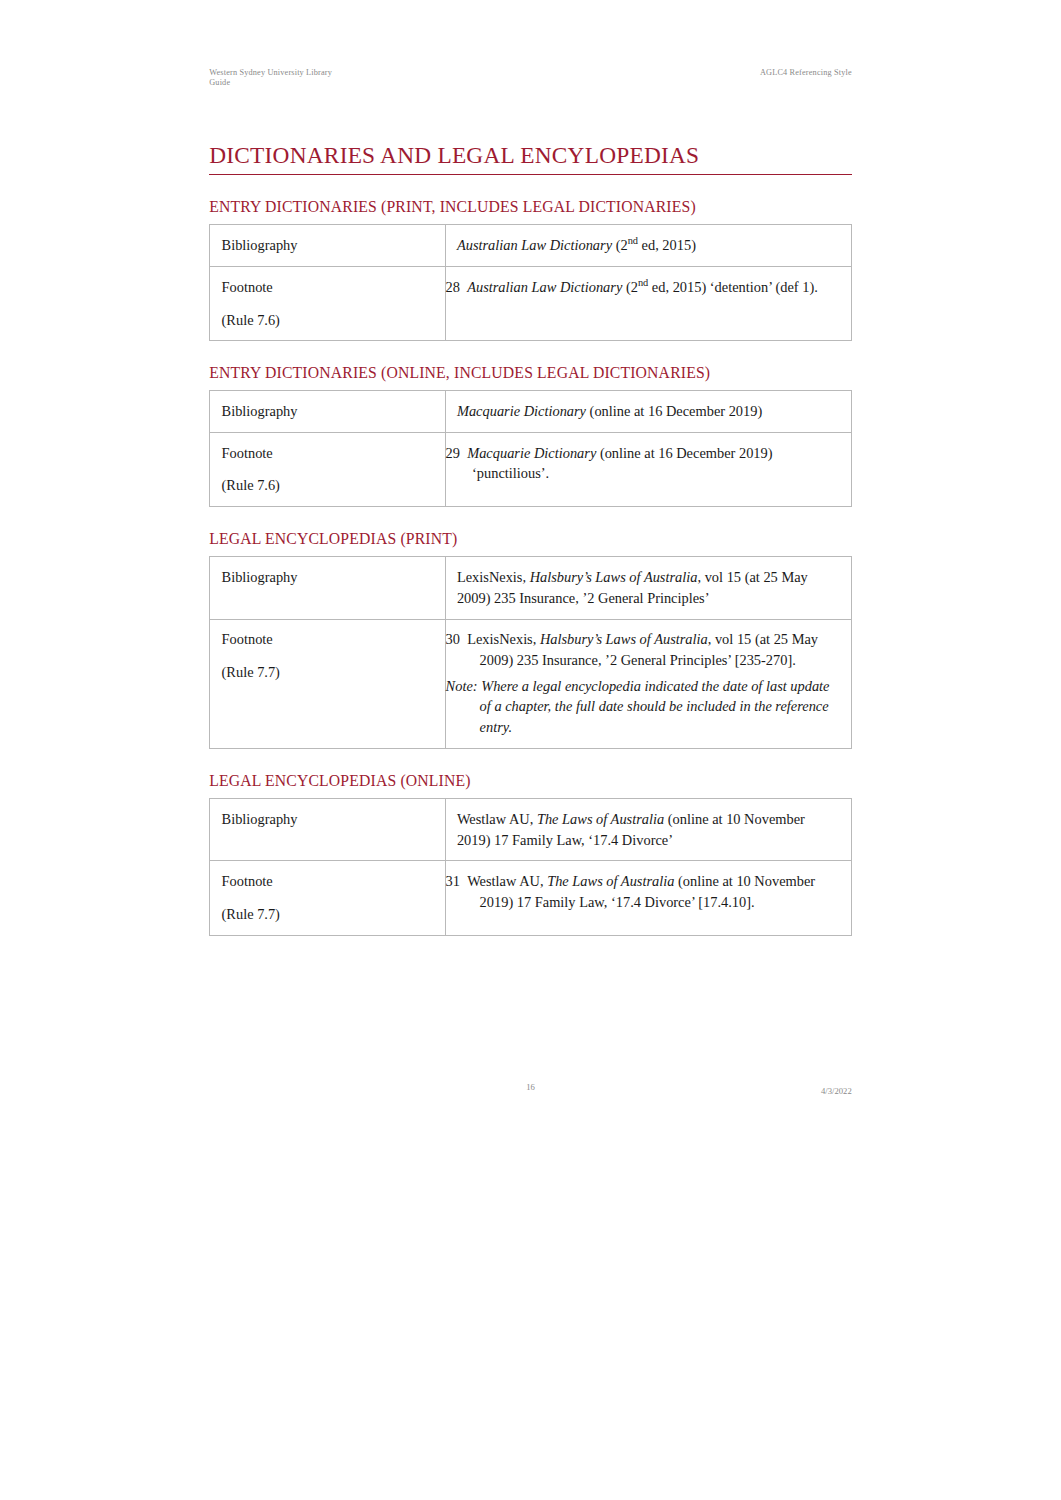Western Sydney University Library
Guide
AGLC4 Referencing Style
DICTIONARIES AND LEGAL ENCYLOPEDIAS
ENTRY DICTIONARIES (PRINT, INCLUDES LEGAL DICTIONARIES)
| Bibliography | Australian Law Dictionary (2 nd ed, 2015) |
| Footnote (Rule 7.6) | 28 Australian Law Dictionary (2 nd ed, 2015) ‘detention’ (def 1). |
ENTRY DICTIONARIES (ONLINE, INCLUDES LEGAL DICTIONARIES)
| Bibliography | Macquarie Dictionary (online at 16 December 2019) |
| Footnote (Rule 7.6) | 29 Macquarie Dictionary (online at 16 December 2019) ‘punctilious’. |
LEGAL ENCYCLOPEDIAS (PRINT)
| Bibliography | LexisNexis , Halsbury’s Laws of Australia , vol 15 (at 25 May 2009) 235 Insurance, ’2 General Principles’ |
| Footnote (Rule 7.7) | 30 LexisNexis, Halsbury’s Laws of Australia , vol 15 (at 25 May 2009) 235 Insurance, ’2 General Principles’ [235-270]. Note: Where a legal encyclopedia indicated the date of last update of a chapter, the full date should be included in the reference entry. |
LEGAL ENCYCLOPEDIAS (ONLINE)
| Bibliography | Westlaw AU, The Laws of Australia (online at 10 November 2019) 17 Family Law, ‘17.4 Divorce’ |
| Footnote (Rule 7.7) | 31 Westlaw AU, The Laws of Australia (online at 10 November 2019) 17 Family Law, ‘17.4 Divorce’ [17.4.10]. |
16
4/3/2022